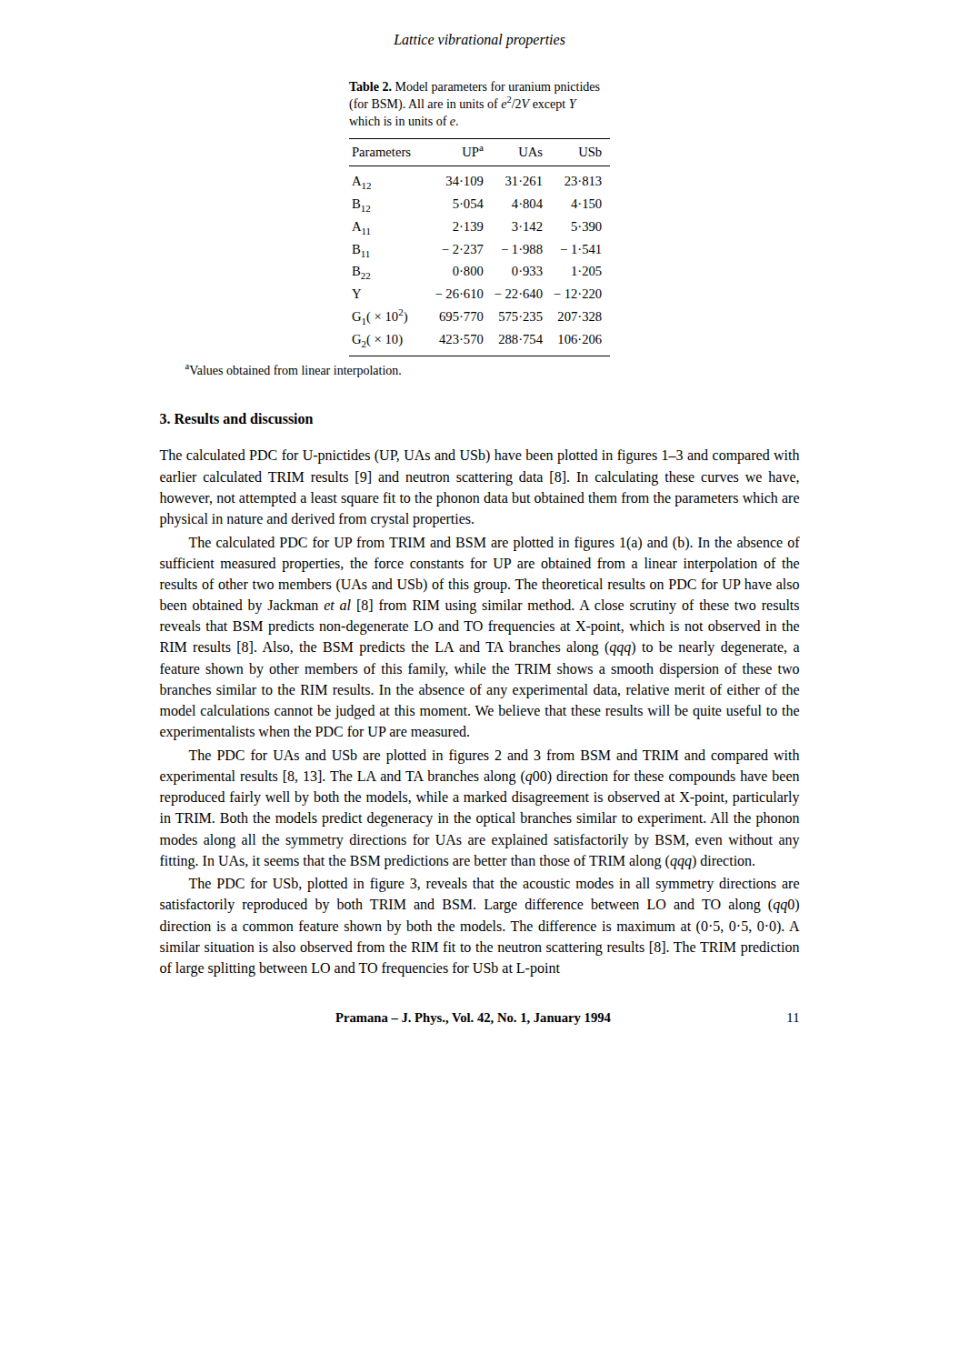Lattice vibrational properties
Table 2. Model parameters for uranium pnictides (for BSM). All are in units of e 2 /2 V except Y which is in units of e .
| Parameters | UP a | UAs | USb |
| --- | --- | --- | --- |
| A 12 | 34·109 | 31·261 | 23·813 |
| B 12 | 5·054 | 4·804 | 4·150 |
| A 11 | 2·139 | 3·142 | 5·390 |
| B 11 | − 2·237 | − 1·988 | − 1·541 |
| B 22 | 0·800 | 0·933 | 1·205 |
| Y | − 26·610 | − 22·640 | − 12·220 |
| G 1 ( × 10 2 ) | 695·770 | 575·235 | 207·328 |
| G 2 ( × 10) | 423·570 | 288·754 | 106·206 |
aValues obtained from linear interpolation.
3. Results and discussion
The calculated PDC for U-pnictides (UP, UAs and USb) have been plotted in figures 1–3 and compared with earlier calculated TRIM results [9] and neutron scattering data [8]. In calculating these curves we have, however, not attempted a least square fit to the phonon data but obtained them from the parameters which are physical in nature and derived from crystal properties.
The calculated PDC for UP from TRIM and BSM are plotted in figures 1(a) and (b). In the absence of sufficient measured properties, the force constants for UP are obtained from a linear interpolation of the results of other two members (UAs and USb) of this group. The theoretical results on PDC for UP have also been obtained by Jackman et al [8] from RIM using similar method. A close scrutiny of these two results reveals that BSM predicts non-degenerate LO and TO frequencies at X-point, which is not observed in the RIM results [8]. Also, the BSM predicts the LA and TA branches along (qqq) to be nearly degenerate, a feature shown by other members of this family, while the TRIM shows a smooth dispersion of these two branches similar to the RIM results. In the absence of any experimental data, relative merit of either of the model calculations cannot be judged at this moment. We believe that these results will be quite useful to the experimentalists when the PDC for UP are measured.
The PDC for UAs and USb are plotted in figures 2 and 3 from BSM and TRIM and compared with experimental results [8, 13]. The LA and TA branches along (q00) direction for these compounds have been reproduced fairly well by both the models, while a marked disagreement is observed at X-point, particularly in TRIM. Both the models predict degeneracy in the optical branches similar to experiment. All the phonon modes along all the symmetry directions for UAs are explained satisfactorily by BSM, even without any fitting. In UAs, it seems that the BSM predictions are better than those of TRIM along (qqq) direction.
The PDC for USb, plotted in figure 3, reveals that the acoustic modes in all symmetry directions are satisfactorily reproduced by both TRIM and BSM. Large difference between LO and TO along (qq0) direction is a common feature shown by both the models. The difference is maximum at (0·5, 0·5, 0·0). A similar situation is also observed from the RIM fit to the neutron scattering results [8]. The TRIM prediction of large splitting between LO and TO frequencies for USb at L-point
Pramana – J. Phys., Vol. 42, No. 1, January 1994 11